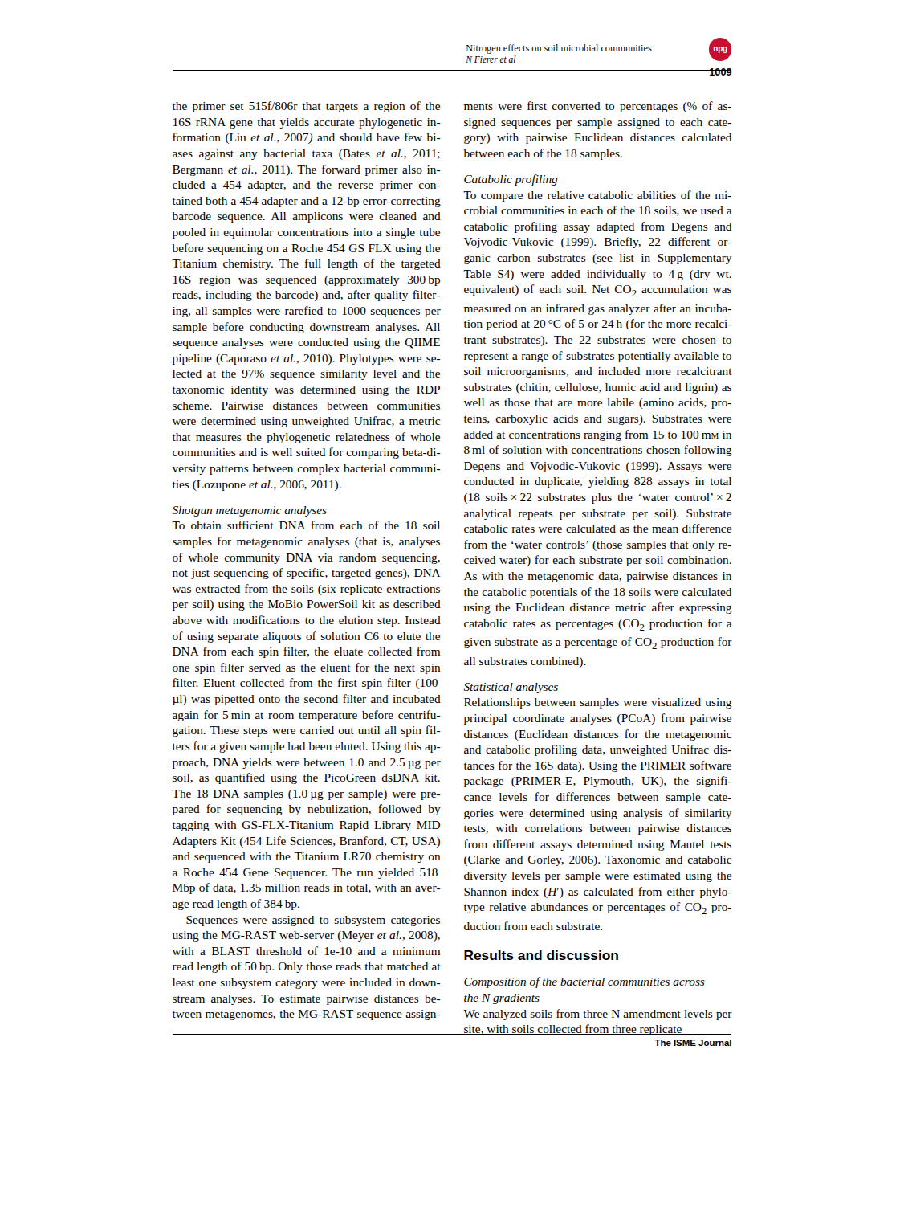npg
Nitrogen effects on soil microbial communities
N Fierer et al
1009
the primer set 515f/806r that targets a region of the 16S rRNA gene that yields accurate phylogenetic information (Liu et al., 2007) and should have few biases against any bacterial taxa (Bates et al., 2011; Bergmann et al., 2011). The forward primer also included a 454 adapter, and the reverse primer contained both a 454 adapter and a 12-bp error-correcting barcode sequence. All amplicons were cleaned and pooled in equimolar concentrations into a single tube before sequencing on a Roche 454 GS FLX using the Titanium chemistry. The full length of the targeted 16S region was sequenced (approximately 300 bp reads, including the barcode) and, after quality filtering, all samples were rarefied to 1000 sequences per sample before conducting downstream analyses. All sequence analyses were conducted using the QIIME pipeline (Caporaso et al., 2010). Phylotypes were selected at the 97% sequence similarity level and the taxonomic identity was determined using the RDP scheme. Pairwise distances between communities were determined using unweighted Unifrac, a metric that measures the phylogenetic relatedness of whole communities and is well suited for comparing beta-diversity patterns between complex bacterial communities (Lozupone et al., 2006, 2011).
Shotgun metagenomic analyses
To obtain sufficient DNA from each of the 18 soil samples for metagenomic analyses (that is, analyses of whole community DNA via random sequencing, not just sequencing of specific, targeted genes), DNA was extracted from the soils (six replicate extractions per soil) using the MoBio PowerSoil kit as described above with modifications to the elution step. Instead of using separate aliquots of solution C6 to elute the DNA from each spin filter, the eluate collected from one spin filter served as the eluent for the next spin filter. Eluent collected from the first spin filter (100 µl) was pipetted onto the second filter and incubated again for 5 min at room temperature before centrifugation. These steps were carried out until all spin filters for a given sample had been eluted. Using this approach, DNA yields were between 1.0 and 2.5 µg per soil, as quantified using the PicoGreen dsDNA kit. The 18 DNA samples (1.0 µg per sample) were prepared for sequencing by nebulization, followed by tagging with GS-FLX-Titanium Rapid Library MID Adapters Kit (454 Life Sciences, Branford, CT, USA) and sequenced with the Titanium LR70 chemistry on a Roche 454 Gene Sequencer. The run yielded 518 Mbp of data, 1.35 million reads in total, with an average read length of 384 bp.
Sequences were assigned to subsystem categories using the MG-RAST web-server (Meyer et al., 2008), with a BLAST threshold of 1e-10 and a minimum read length of 50 bp. Only those reads that matched at least one subsystem category were included in downstream analyses. To estimate pairwise distances between metagenomes, the MG-RAST sequence assignments were first converted to percentages (% of assigned sequences per sample assigned to each category) with pairwise Euclidean distances calculated between each of the 18 samples.
Catabolic profiling
To compare the relative catabolic abilities of the microbial communities in each of the 18 soils, we used a catabolic profiling assay adapted from Degens and Vojvodic-Vukovic (1999). Briefly, 22 different organic carbon substrates (see list in Supplementary Table S4) were added individually to 4 g (dry wt. equivalent) of each soil. Net CO2 accumulation was measured on an infrared gas analyzer after an incubation period at 20 °C of 5 or 24 h (for the more recalcitrant substrates). The 22 substrates were chosen to represent a range of substrates potentially available to soil microorganisms, and included more recalcitrant substrates (chitin, cellulose, humic acid and lignin) as well as those that are more labile (amino acids, proteins, carboxylic acids and sugars). Substrates were added at concentrations ranging from 15 to 100 mm in 8 ml of solution with concentrations chosen following Degens and Vojvodic-Vukovic (1999). Assays were conducted in duplicate, yielding 828 assays in total (18 soils × 22 substrates plus the ‘water control’ × 2 analytical repeats per substrate per soil). Substrate catabolic rates were calculated as the mean difference from the ‘water controls’ (those samples that only received water) for each substrate per soil combination. As with the metagenomic data, pairwise distances in the catabolic potentials of the 18 soils were calculated using the Euclidean distance metric after expressing catabolic rates as percentages (CO2 production for a given substrate as a percentage of CO2 production for all substrates combined).
Statistical analyses
Relationships between samples were visualized using principal coordinate analyses (PCoA) from pairwise distances (Euclidean distances for the metagenomic and catabolic profiling data, unweighted Unifrac distances for the 16S data). Using the PRIMER software package (PRIMER-E, Plymouth, UK), the significance levels for differences between sample categories were determined using analysis of similarity tests, with correlations between pairwise distances from different assays determined using Mantel tests (Clarke and Gorley, 2006). Taxonomic and catabolic diversity levels per sample were estimated using the Shannon index (H′) as calculated from either phylotype relative abundances or percentages of CO2 production from each substrate.
Results and discussion
Composition of the bacterial communities across
the N gradients
We analyzed soils from three N amendment levels per site, with soils collected from three replicate
The ISME Journal